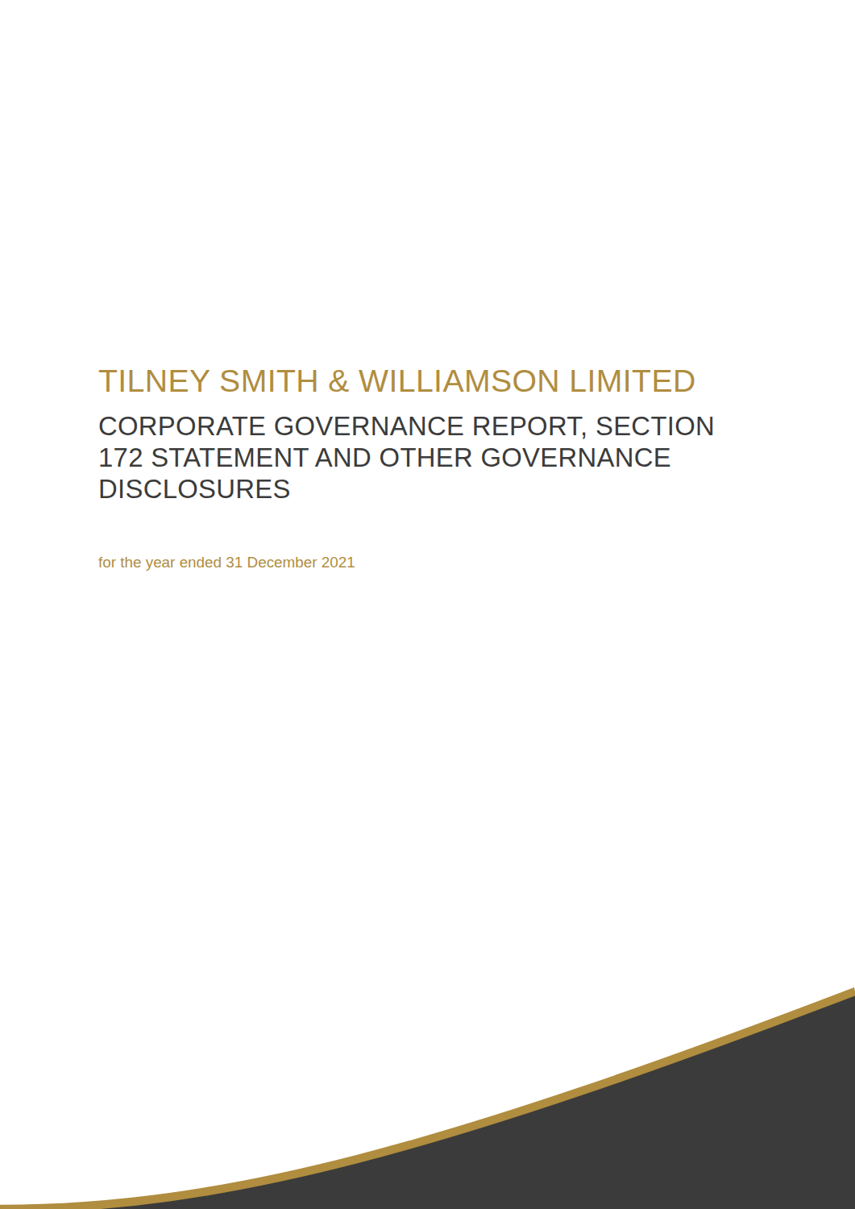TILNEY SMITH & WILLIAMSON LIMITED
CORPORATE GOVERNANCE REPORT, SECTION 172 STATEMENT AND OTHER GOVERNANCE DISCLOSURES
for the year ended 31 December 2021